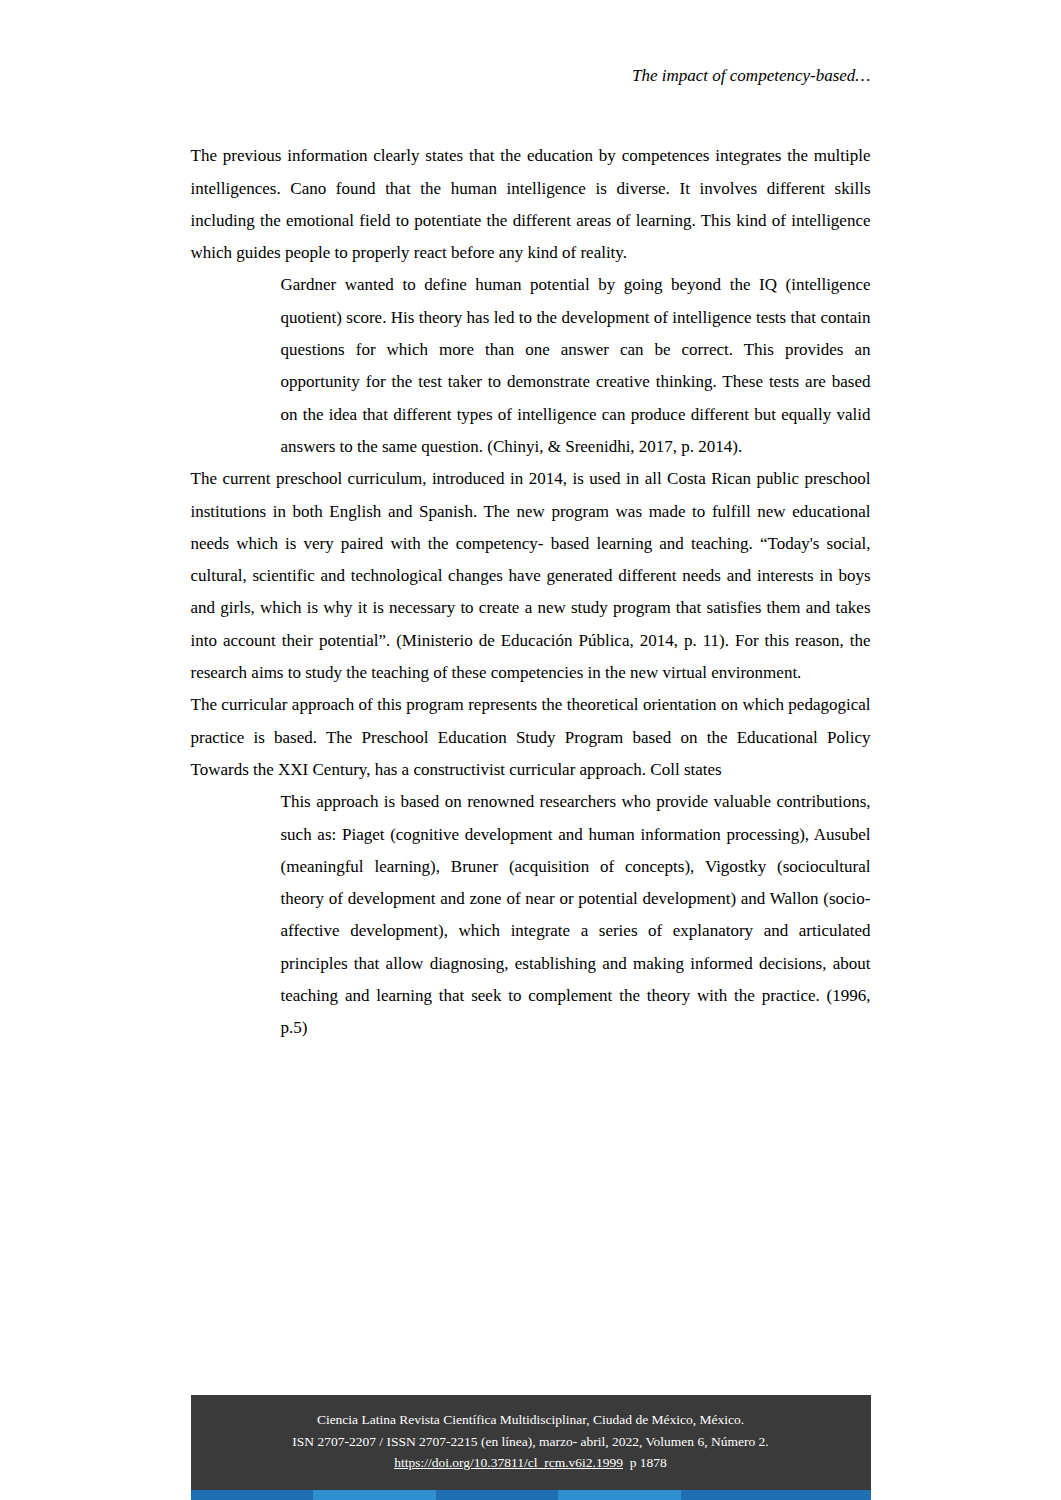The impact of competency-based…
The previous information clearly states that the education by competences integrates the multiple intelligences. Cano found that the human intelligence is diverse. It involves different skills including the emotional field to potentiate the different areas of learning. This kind of intelligence which guides people to properly react before any kind of reality.
Gardner wanted to define human potential by going beyond the IQ (intelligence quotient) score. His theory has led to the development of intelligence tests that contain questions for which more than one answer can be correct. This provides an opportunity for the test taker to demonstrate creative thinking. These tests are based on the idea that different types of intelligence can produce different but equally valid answers to the same question. (Chinyi, & Sreenidhi, 2017, p. 2014).
The current preschool curriculum, introduced in 2014, is used in all Costa Rican public preschool institutions in both English and Spanish. The new program was made to fulfill new educational needs which is very paired with the competency- based learning and teaching. “Today's social, cultural, scientific and technological changes have generated different needs and interests in boys and girls, which is why it is necessary to create a new study program that satisfies them and takes into account their potential”. (Ministerio de Educación Pública, 2014, p. 11). For this reason, the research aims to study the teaching of these competencies in the new virtual environment.
The curricular approach of this program represents the theoretical orientation on which pedagogical practice is based. The Preschool Education Study Program based on the Educational Policy Towards the XXI Century, has a constructivist curricular approach. Coll states
This approach is based on renowned researchers who provide valuable contributions, such as: Piaget (cognitive development and human information processing), Ausubel (meaningful learning), Bruner (acquisition of concepts), Vigostky (sociocultural theory of development and zone of near or potential development) and Wallon (socio-affective development), which integrate a series of explanatory and articulated principles that allow diagnosing, establishing and making informed decisions, about teaching and learning that seek to complement the theory with the practice. (1996, p.5)
Ciencia Latina Revista Científica Multidisciplinar, Ciudad de México, México.
ISN 2707-2207 / ISSN 2707-2215 (en línea), marzo- abril, 2022, Volumen 6, Número 2.
https://doi.org/10.37811/cl_rcm.v6i2.1999 p 1878